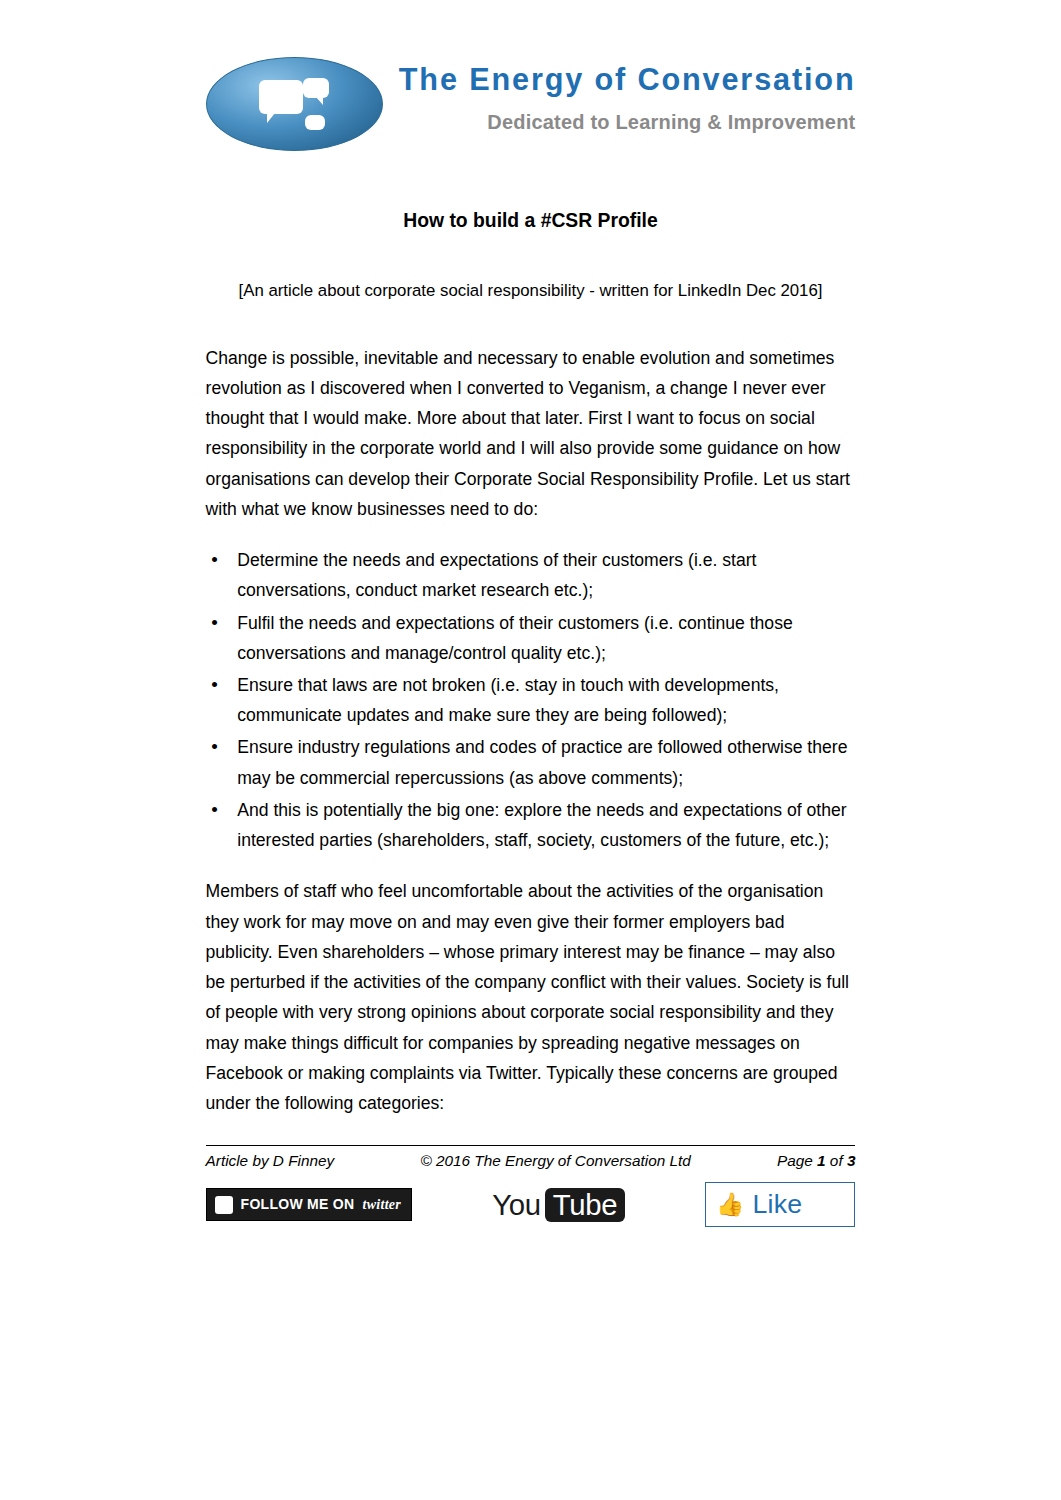The Energy of Conversation
Dedicated to Learning & Improvement
How to build a #CSR Profile
[An article about corporate social responsibility - written for LinkedIn Dec 2016]
Change is possible, inevitable and necessary to enable evolution and sometimes revolution as I discovered when I converted to Veganism, a change I never ever thought that I would make. More about that later. First I want to focus on social responsibility in the corporate world and I will also provide some guidance on how organisations can develop their Corporate Social Responsibility Profile. Let us start with what we know businesses need to do:
Determine the needs and expectations of their customers (i.e. start conversations, conduct market research etc.);
Fulfil the needs and expectations of their customers (i.e. continue those conversations and manage/control quality etc.);
Ensure that laws are not broken (i.e. stay in touch with developments, communicate updates and make sure they are being followed);
Ensure industry regulations and codes of practice are followed otherwise there may be commercial repercussions (as above comments);
And this is potentially the big one: explore the needs and expectations of other interested parties (shareholders, staff, society, customers of the future, etc.);
Members of staff who feel uncomfortable about the activities of the organisation they work for may move on and may even give their former employers bad publicity. Even shareholders – whose primary interest may be finance – may also be perturbed if the activities of the company conflict with their values. Society is full of people with very strong opinions about corporate social responsibility and they may make things difficult for companies by spreading negative messages on Facebook or making complaints via Twitter. Typically these concerns are grouped under the following categories:
Article by D Finney © 2016 The Energy of Conversation Ltd Page 1 of 3
FOLLOW ME ON twitter You Tube 👍Like